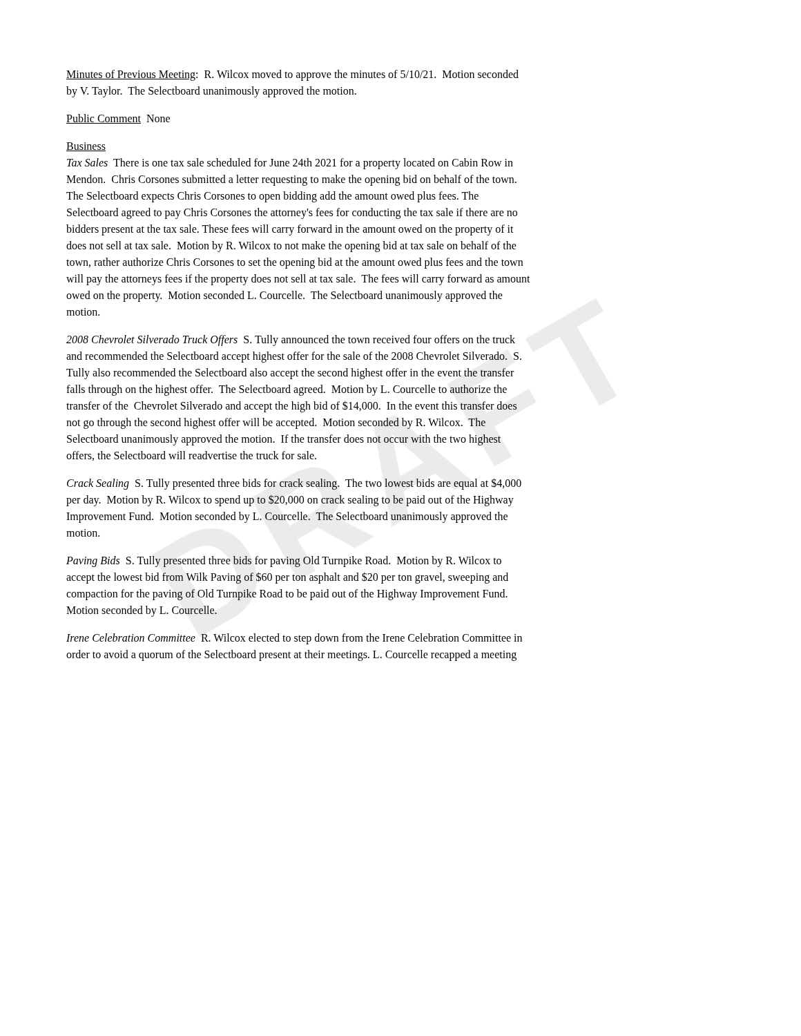DRAFT
Minutes of Previous Meeting: R. Wilcox moved to approve the minutes of 5/10/21. Motion seconded by V. Taylor. The Selectboard unanimously approved the motion.
Public Comment None
Business
Tax Sales There is one tax sale scheduled for June 24th 2021 for a property located on Cabin Row in Mendon. Chris Corsones submitted a letter requesting to make the opening bid on behalf of the town. The Selectboard expects Chris Corsones to open bidding add the amount owed plus fees. The Selectboard agreed to pay Chris Corsones the attorney's fees for conducting the tax sale if there are no bidders present at the tax sale. These fees will carry forward in the amount owed on the property of it does not sell at tax sale. Motion by R. Wilcox to not make the opening bid at tax sale on behalf of the town, rather authorize Chris Corsones to set the opening bid at the amount owed plus fees and the town will pay the attorneys fees if the property does not sell at tax sale. The fees will carry forward as amount owed on the property. Motion seconded L. Courcelle. The Selectboard unanimously approved the motion.
2008 Chevrolet Silverado Truck Offers S. Tully announced the town received four offers on the truck and recommended the Selectboard accept highest offer for the sale of the 2008 Chevrolet Silverado. S. Tully also recommended the Selectboard also accept the second highest offer in the event the transfer falls through on the highest offer. The Selectboard agreed. Motion by L. Courcelle to authorize the transfer of the Chevrolet Silverado and accept the high bid of $14,000. In the event this transfer does not go through the second highest offer will be accepted. Motion seconded by R. Wilcox. The Selectboard unanimously approved the motion. If the transfer does not occur with the two highest offers, the Selectboard will readvertise the truck for sale.
Crack Sealing S. Tully presented three bids for crack sealing. The two lowest bids are equal at $4,000 per day. Motion by R. Wilcox to spend up to $20,000 on crack sealing to be paid out of the Highway Improvement Fund. Motion seconded by L. Courcelle. The Selectboard unanimously approved the motion.
Paving Bids S. Tully presented three bids for paving Old Turnpike Road. Motion by R. Wilcox to accept the lowest bid from Wilk Paving of $60 per ton asphalt and $20 per ton gravel, sweeping and compaction for the paving of Old Turnpike Road to be paid out of the Highway Improvement Fund. Motion seconded by L. Courcelle.
Irene Celebration Committee R. Wilcox elected to step down from the Irene Celebration Committee in order to avoid a quorum of the Selectboard present at their meetings. L. Courcelle recapped a meeting